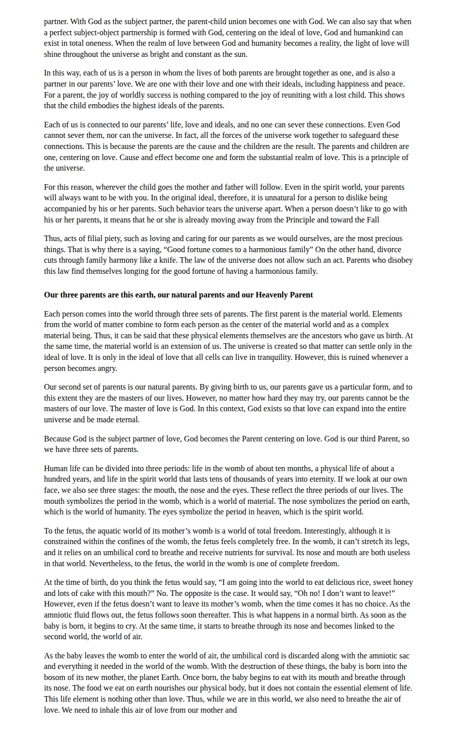partner. With God as the subject partner, the parent-child union becomes one with God. We can also say that when a perfect subject-object partnership is formed with God, centering on the ideal of love, God and humankind can exist in total oneness. When the realm of love between God and humanity becomes a reality, the light of love will shine throughout the universe as bright and constant as the sun.
In this way, each of us is a person in whom the lives of both parents are brought together as one, and is also a partner in our parents’ love. We are one with their love and one with their ideals, including happiness and peace. For a parent, the joy of worldly success is nothing compared to the joy of reuniting with a lost child. This shows that the child embodies the highest ideals of the parents.
Each of us is connected to our parents’ life, love and ideals, and no one can sever these connections. Even God cannot sever them, nor can the universe. In fact, all the forces of the universe work together to safeguard these connections. This is because the parents are the cause and the children are the result. The parents and children are one, centering on love. Cause and effect become one and form the substantial realm of love. This is a principle of the universe.
For this reason, wherever the child goes the mother and father will follow. Even in the spirit world, your parents will always want to be with you. In the original ideal, therefore, it is unnatural for a person to dislike being accompanied by his or her parents. Such behavior tears the universe apart. When a person doesn’t like to go with his or her parents, it means that he or she is already moving away from the Principle and toward the Fall
Thus, acts of filial piety, such as loving and caring for our parents as we would ourselves, are the most precious things. That is why there is a saying, “Good fortune comes to a harmonious family” On the other hand, divorce cuts through family harmony like a knife. The law of the universe does not allow such an act. Parents who disobey this law find themselves longing for the good fortune of having a harmonious family.
Our three parents are this earth, our natural parents and our Heavenly Parent
Each person comes into the world through three sets of parents. The first parent is the material world. Elements from the world of matter combine to form each person as the center of the material world and as a complex material being. Thus, it can be said that these physical elements themselves are the ancestors who gave us birth. At the same time, the material world is an extension of us. The universe is created so that matter can settle only in the ideal of love. It is only in the ideal of love that all cells can live in tranquility. However, this is ruined whenever a person becomes angry.
Our second set of parents is our natural parents. By giving birth to us, our parents gave us a particular form, and to this extent they are the masters of our lives. However, no matter how hard they may try, our parents cannot be the masters of our love. The master of love is God. In this context, God exists so that love can expand into the entire universe and be made eternal.
Because God is the subject partner of love, God becomes the Parent centering on love. God is our third Parent, so we have three sets of parents.
Human life can be divided into three periods: life in the womb of about ten months, a physical life of about a hundred years, and life in the spirit world that lasts tens of thousands of years into eternity. If we look at our own face, we also see three stages: the mouth, the nose and the eyes. These reflect the three periods of our lives. The mouth symbolizes the period in the womb, which is a world of material. The nose symbolizes the period on earth, which is the world of humanity. The eyes symbolize the period in heaven, which is the spirit world.
To the fetus, the aquatic world of its mother’s womb is a world of total freedom. Interestingly, although it is constrained within the confines of the womb, the fetus feels completely free. In the womb, it can’t stretch its legs, and it relies on an umbilical cord to breathe and receive nutrients for survival. Its nose and mouth are both useless in that world. Nevertheless, to the fetus, the world in the womb is one of complete freedom.
At the time of birth, do you think the fetus would say, “I am going into the world to eat delicious rice, sweet honey and lots of cake with this mouth?” No. The opposite is the case. It would say, “Oh no! I don’t want to leave!” However, even if the fetus doesn’t want to leave its mother’s womb, when the time comes it has no choice. As the amniotic fluid flows out, the fetus follows soon thereafter. This is what happens in a normal birth. As soon as the baby is born, it begins to cry. At the same time, it starts to breathe through its nose and becomes linked to the second world, the world of air.
As the baby leaves the womb to enter the world of air, the umbilical cord is discarded along with the amniotic sac and everything it needed in the world of the womb. With the destruction of these things, the baby is born into the bosom of its new mother, the planet Earth. Once born, the baby begins to eat with its mouth and breathe through its nose. The food we eat on earth nourishes our physical body, but it does not contain the essential element of life. This life element is nothing other than love. Thus, while we are in this world, we also need to breathe the air of love. We need to inhale this air of love from our mother and